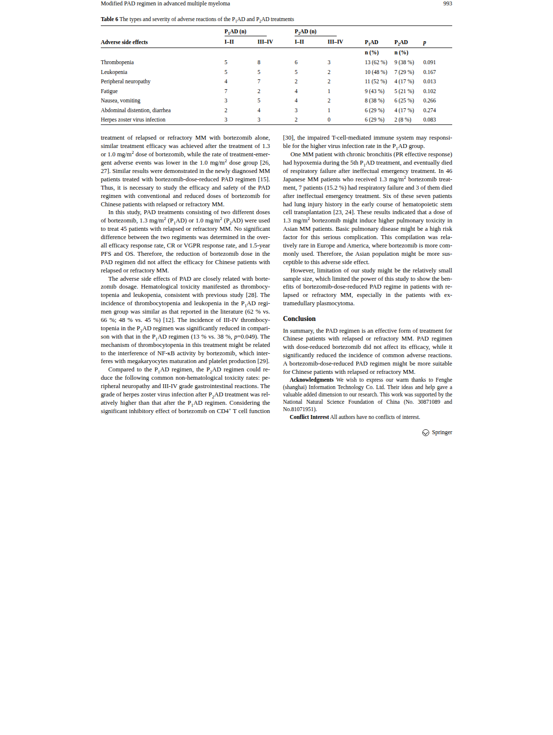Modified PAD regimen in advanced multiple myeloma 993
Table 6 The types and severity of adverse reactions of the P1AD and P2AD treatments
| Adverse side effects | P 1 AD (n) | P 2 AD (n) | P 1 AD | P 2 AD | p |
| --- | --- | --- | --- | --- | --- |
| I–II | III–IV | I–II | III–IV |
| | | | | | n (%) | n (%) | |
| Thrombopenia | 5 | 8 | 6 | 3 | 13 (62 %) | 9 (38 %) | 0.091 |
| Leukopenia | 5 | 5 | 5 | 2 | 10 (48 %) | 7 (29 %) | 0.167 |
| Peripheral neuropathy | 4 | 7 | 2 | 2 | 11 (52 %) | 4 (17 %) | 0.013 |
| Fatigue | 7 | 2 | 4 | 1 | 9 (43 %) | 5 (21 %) | 0.102 |
| Nausea, vomiting | 3 | 5 | 4 | 2 | 8 (38 %) | 6 (25 %) | 0.266 |
| Abdominal distention, diarrhea | 2 | 4 | 3 | 1 | 6 (29 %) | 4 (17 %) | 0.274 |
| Herpes zoster virus infection | 3 | 3 | 2 | 0 | 6 (29 %) | 2 (8 %) | 0.083 |
treatment of relapsed or refractory MM with bortezomib alone, similar treatment efficacy was achieved after the treatment of 1.3 or 1.0 mg/m2 dose of bortezomib, while the rate of treatment-emergent adverse events was lower in the 1.0 mg/m2 dose group [26, 27]. Similar results were demonstrated in the newly diagnosed MM patients treated with bortezomib-dose-reduced PAD regimen [15]. Thus, it is necessary to study the efficacy and safety of the PAD regimen with conventional and reduced doses of bortezomib for Chinese patients with relapsed or refractory MM.
In this study, PAD treatments consisting of two different doses of bortezomib, 1.3 mg/m2 (P1AD) or 1.0 mg/m2 (P2AD) were used to treat 45 patients with relapsed or refractory MM. No significant difference between the two regiments was determined in the overall efficacy response rate, CR or VGPR response rate, and 1.5-year PFS and OS. Therefore, the reduction of bortezomib dose in the PAD regimen did not affect the efficacy for Chinese patients with relapsed or refractory MM.
The adverse side effects of PAD are closely related with bortezomib dosage. Hematological toxicity manifested as thrombocytopenia and leukopenia, consistent with previous study [28]. The incidence of thrombocytopenia and leukopenia in the P1AD regimen group was similar as that reported in the literature (62 % vs. 66 %; 48 % vs. 45 %) [12]. The incidence of III-IV thrombocytopenia in the P2AD regimen was significantly reduced in comparison with that in the P1AD regimen (13 % vs. 38 %, p=0.049). The mechanism of thrombocytopenia in this treatment might be related to the interference of NF-κB activity by bortezomib, which interferes with megakaryocytes maturation and platelet production [29].
Compared to the P1AD regimen, the P2AD regimen could reduce the following common non-hematological toxicity rates: peripheral neuropathy and III-IV grade gastrointestinal reactions. The grade of herpes zoster virus infection after P2AD treatment was relatively higher than that after the P1AD regimen. Considering the significant inhibitory effect of bortezomib on CD4+ T cell function [30], the impaired T-cell-mediated immune system may responsible for the higher virus infection rate in the P1AD group.
One MM patient with chronic bronchitis (PR effective response) had hypoxemia during the 5th P1AD treatment, and eventually died of respiratory failure after ineffectual emergency treatment. In 46 Japanese MM patients who received 1.3 mg/m2 bortezomib treatment, 7 patients (15.2 %) had respiratory failure and 3 of them died after ineffectual emergency treatment. Six of these seven patients had lung injury history in the early course of hematopoietic stem cell transplantation [23, 24]. These results indicated that a dose of 1.3 mg/m2 bortezomib might induce higher pulmonary toxicity in Asian MM patients. Basic pulmonary disease might be a high risk factor for this serious complication. This compilation was relatively rare in Europe and America, where bortezomib is more commonly used. Therefore, the Asian population might be more susceptible to this adverse side effect.
However, limitation of our study might be the relatively small sample size, which limited the power of this study to show the benefits of bortezomib-dose-reduced PAD regime in patients with relapsed or refractory MM, especially in the patients with extramedullary plasmocytoma.
Conclusion
In summary, the PAD regimen is an effective form of treatment for Chinese patients with relapsed or refractory MM. PAD regimen with dose-reduced bortezomib did not affect its efficacy, while it significantly reduced the incidence of common adverse reactions. A bortezomib-dose-reduced PAD regimen might be more suitable for Chinese patients with relapsed or refractory MM.
Acknowledgments We wish to express our warm thanks to Fenghe (shanghai) Information Technology Co. Ltd. Their ideas and help gave a valuable added dimension to our research. This work was supported by the National Natural Science Foundation of China (No. 30871089 and No.81071951).
Conflict Interest All authors have no conflicts of interest.
Springer